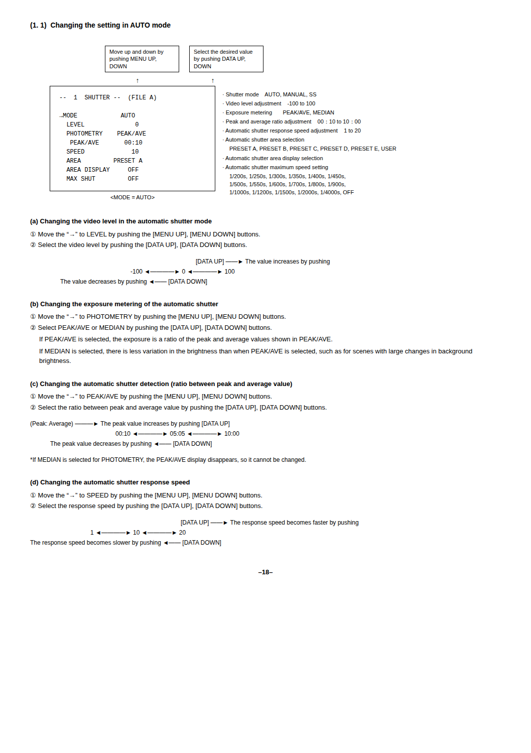(1. 1) Changing the setting in AUTO mode
Move up and down by pushing MENU UP, DOWN
Select the desired value by pushing DATA UP, DOWN
↑ ↑
-- 1 SHUTTER -- (FILE A) →MODE AUTO LEVEL 0 PHOTOMETRY PEAK/AVE PEAK/AVE 00:10 SPEED 10 AREA PRESET A AREA DISPLAY OFF MAX SHUT OFF
<MODE = AUTO>
· Shutter mode AUTO, MANUAL, SS
· Video level adjustment -100 to 100
· Exposure metering PEAK/AVE, MEDIAN
· Peak and average ratio adjustment 00：10 to 10：00
· Automatic shutter response speed adjustment 1 to 20
· Automatic shutter area selection
PRESET A, PRESET B, PRESET C, PRESET D, PRESET E, USER
· Automatic shutter area display selection
· Automatic shutter maximum speed setting
1/200s, 1/250s, 1/300s, 1/350s, 1/400s, 1/450s,
1/500s, 1/550s, 1/600s, 1/700s, 1/800s, 1/900s,
1/1000s, 1/1200s, 1/1500s, 1/2000s, 1/4000s, OFF
(a) Changing the video level in the automatic shutter mode
① Move the “→” to LEVEL by pushing the [MENU UP], [MENU DOWN] buttons.
② Select the video level by pushing the [DATA UP], [DATA DOWN] buttons.
[DATA UP] ——► The value increases by pushing
-100 ◄————► 0 ◄————► 100
The value decreases by pushing ◄—— [DATA DOWN]
(b) Changing the exposure metering of the automatic shutter
① Move the “→” to PHOTOMETRY by pushing the [MENU UP], [MENU DOWN] buttons.
② Select PEAK/AVE or MEDIAN by pushing the [DATA UP], [DATA DOWN] buttons.
If PEAK/AVE is selected, the exposure is a ratio of the peak and average values shown in PEAK/AVE.
If MEDIAN is selected, there is less variation in the brightness than when PEAK/AVE is selected, such as for scenes with large changes in background brightness.
(c) Changing the automatic shutter detection (ratio between peak and average value)
① Move the “→” to PEAK/AVE by pushing the [MENU UP], [MENU DOWN] buttons.
② Select the ratio between peak and average value by pushing the [DATA UP], [DATA DOWN] buttons.
(Peak: Average) ———► The peak value increases by pushing [DATA UP]
00:10 ◄————► 05:05 ◄————► 10:00
The peak value decreases by pushing ◄—— [DATA DOWN]
*If MEDIAN is selected for PHOTOMETRY, the PEAK/AVE display disappears, so it cannot be changed.
(d) Changing the automatic shutter response speed
① Move the “→” to SPEED by pushing the [MENU UP], [MENU DOWN] buttons.
② Select the response speed by pushing the [DATA UP], [DATA DOWN] buttons.
[DATA UP] ——► The response speed becomes faster by pushing
1 ◄————► 10 ◄————► 20
The response speed becomes slower by pushing ◄—— [DATA DOWN]
–18–